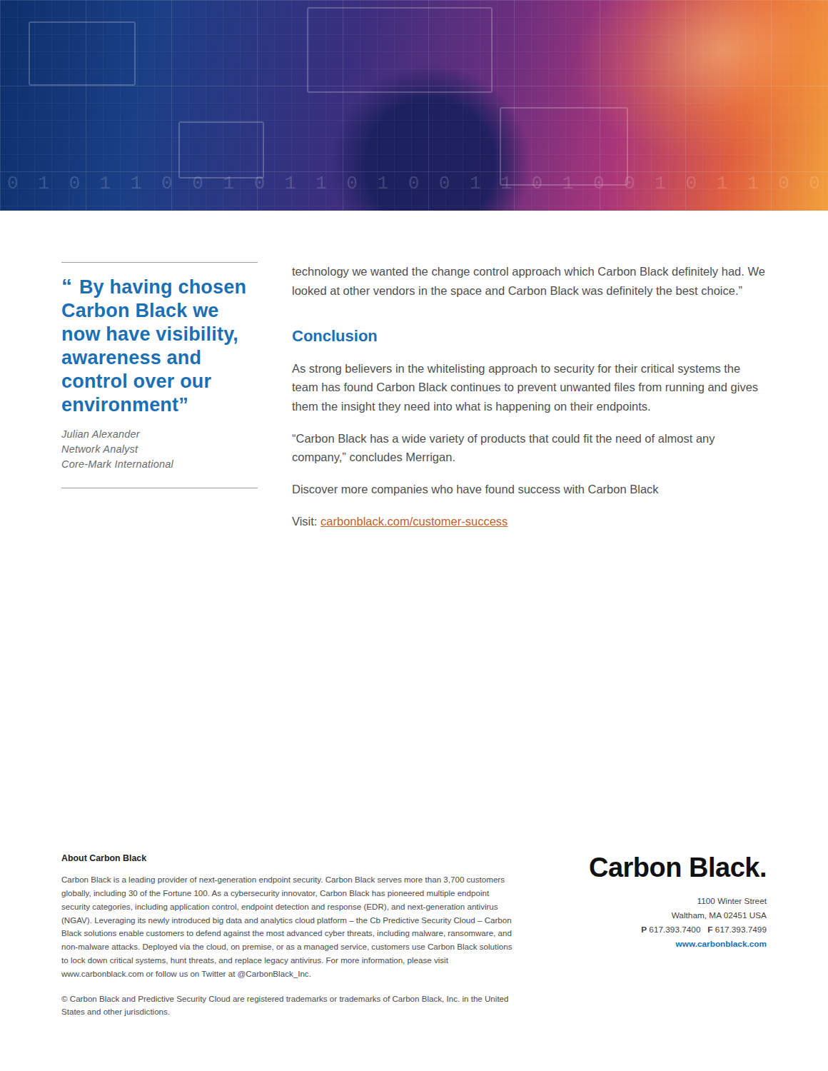“ By having chosen Carbon Black we now have visibility, awareness and control over our environment” Julian Alexander
Network Analyst
Core-Mark International
technology we wanted the change control approach which Carbon Black definitely had. We looked at other vendors in the space and Carbon Black was definitely the best choice.”
Conclusion
As strong believers in the whitelisting approach to security for their critical systems the team has found Carbon Black continues to prevent unwanted files from running and gives them the insight they need into what is happening on their endpoints.
“Carbon Black has a wide variety of products that could fit the need of almost any company,” concludes Merrigan.
Discover more companies who have found success with Carbon Black
Visit: carbonblack.com/customer-success
About Carbon Black
Carbon Black is a leading provider of next-generation endpoint security. Carbon Black serves more than 3,700 customers globally, including 30 of the Fortune 100. As a cybersecurity innovator, Carbon Black has pioneered multiple endpoint security categories, including application control, endpoint detection and response (EDR), and next-generation antivirus (NGAV). Leveraging its newly introduced big data and analytics cloud platform – the Cb Predictive Security Cloud – Carbon Black solutions enable customers to defend against the most advanced cyber threats, including malware, ransomware, and non-malware attacks. Deployed via the cloud, on premise, or as a managed service, customers use Carbon Black solutions to lock down critical systems, hunt threats, and replace legacy antivirus. For more information, please visit www.carbonblack.com or follow us on Twitter at @CarbonBlack_Inc.
© Carbon Black and Predictive Security Cloud are registered trademarks or trademarks of Carbon Black, Inc. in the United States and other jurisdictions.
Carbon Black.
1100 Winter Street
Waltham, MA 02451 USA
P 617.393.7400 F 617.393.7499
www.carbonblack.com